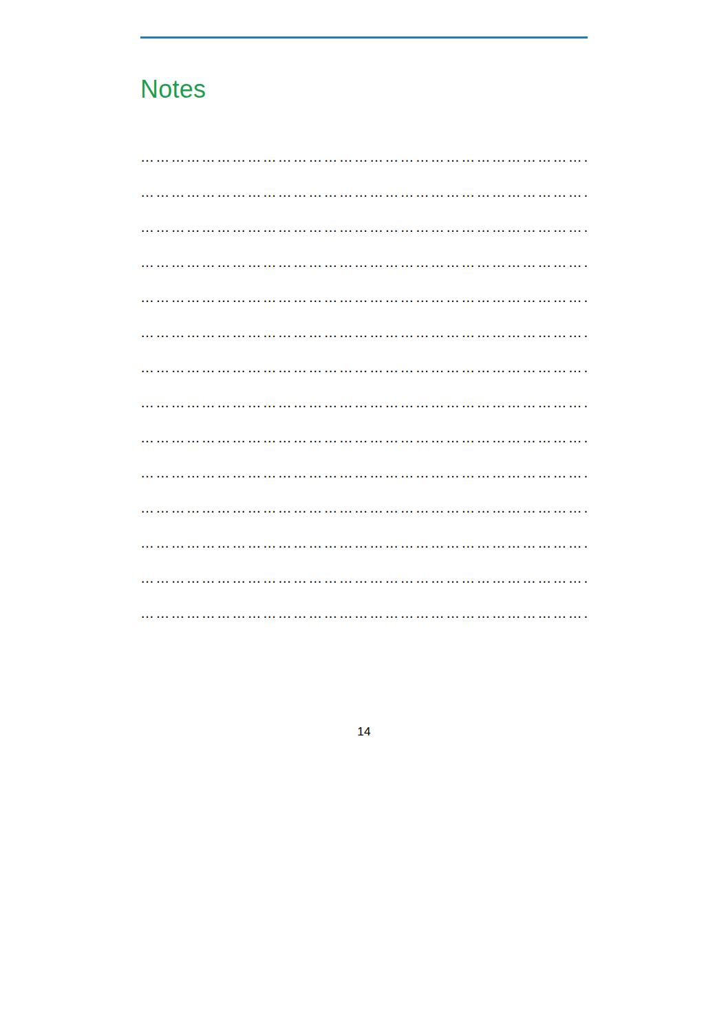Notes
…………………………………………………………………………………………
…………………………………………………………………………………………
…………………………………………………………………………………………
…………………………………………………………………………………………
…………………………………………………………………………………………
…………………………………………………………………………………………
…………………………………………………………………………………………
…………………………………………………………………………………………
…………………………………………………………………………………………
…………………………………………………………………………………………
…………………………………………………………………………………………
…………………………………………………………………………………………
…………………………………………………………………………………………
…………………………………………………………………………………………
14